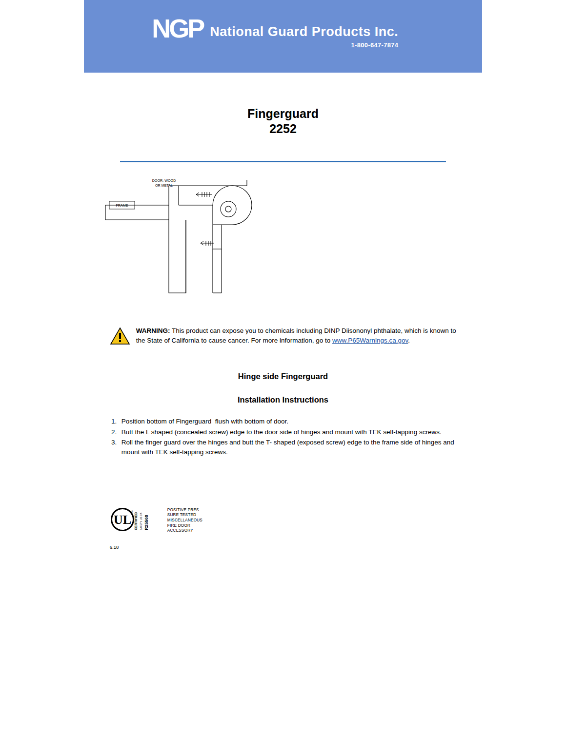NGP
National Guard Products Inc.
1-800-647-7874
Fingerguard
2252
DOOR; WOOD OR METAL FRAME
WARNING: This product can expose you to chemicals including DINP Diisononyl phthalate, which is known to the State of California to cause cancer. For more information, go to www.P65Warnings.ca.gov.
Hinge side Fingerguard
Installation Instructions
Position bottom of Fingerguard flush with bottom of door.
Butt the L shaped (concealed screw) edge to the door side of hinges and mount with TEK self-tapping screws.
Roll the finger guard over the hinges and butt the T- shaped (exposed screw) edge to the frame side of hinges and mount with TEK self-tapping screws.
UL ® CERTIFIED SAFETY US CA R25568
POSITIVE PRES-
SURE TESTED
MISCELLANEOUS
FIRE DOOR
ACCESSORY
6.18